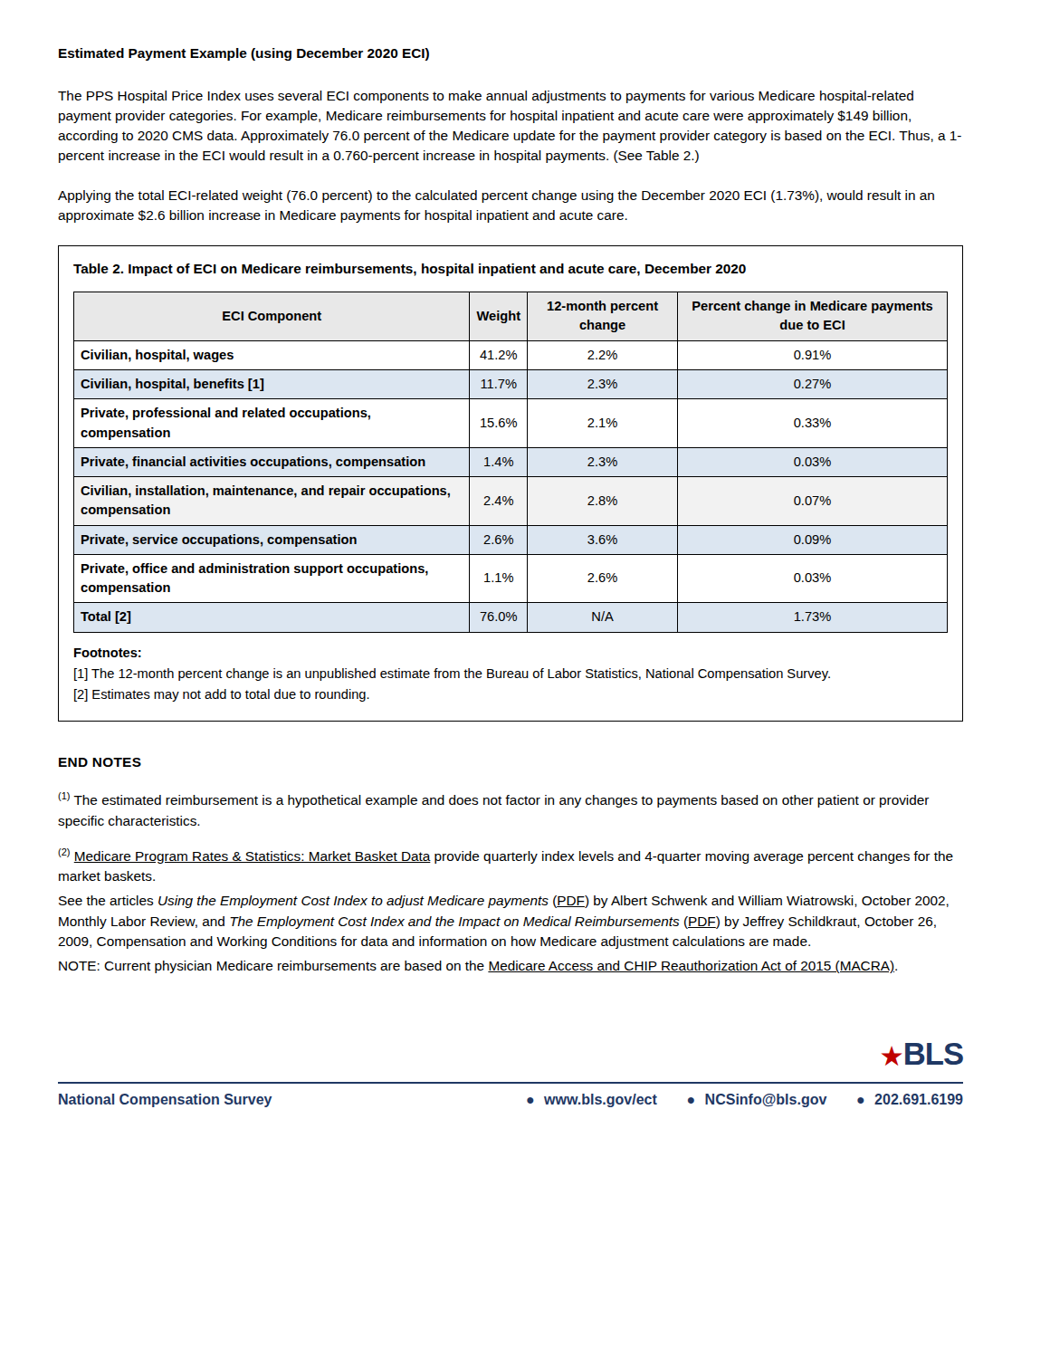Estimated Payment Example (using December 2020 ECI)
The PPS Hospital Price Index uses several ECI components to make annual adjustments to payments for various Medicare hospital-related payment provider categories. For example, Medicare reimbursements for hospital inpatient and acute care were approximately $149 billion, according to 2020 CMS data. Approximately 76.0 percent of the Medicare update for the payment provider category is based on the ECI. Thus, a 1-percent increase in the ECI would result in a 0.760-percent increase in hospital payments. (See Table 2.)
Applying the total ECI-related weight (76.0 percent) to the calculated percent change using the December 2020 ECI (1.73%), would result in an approximate $2.6 billion increase in Medicare payments for hospital inpatient and acute care.
Table 2. Impact of ECI on Medicare reimbursements, hospital inpatient and acute care, December 2020
| ECI Component | Weight | 12-month percent change | Percent change in Medicare payments due to ECI |
| --- | --- | --- | --- |
| Civilian, hospital, wages | 41.2% | 2.2% | 0.91% |
| Civilian, hospital, benefits [1] | 11.7% | 2.3% | 0.27% |
| Private, professional and related occupations, compensation | 15.6% | 2.1% | 0.33% |
| Private, financial activities occupations, compensation | 1.4% | 2.3% | 0.03% |
| Civilian, installation, maintenance, and repair occupations, compensation | 2.4% | 2.8% | 0.07% |
| Private, service occupations, compensation | 2.6% | 3.6% | 0.09% |
| Private, office and administration support occupations, compensation | 1.1% | 2.6% | 0.03% |
| Total [2] | 76.0% | N/A | 1.73% |
Footnotes:
[1] The 12-month percent change is an unpublished estimate from the Bureau of Labor Statistics, National Compensation Survey.
[2] Estimates may not add to total due to rounding.
END NOTES
(1) The estimated reimbursement is a hypothetical example and does not factor in any changes to payments based on other patient or provider specific characteristics.
(2) Medicare Program Rates & Statistics: Market Basket Data provide quarterly index levels and 4-quarter moving average percent changes for the market baskets.
See the articles Using the Employment Cost Index to adjust Medicare payments (PDF) by Albert Schwenk and William Wiatrowski, October 2002, Monthly Labor Review, and The Employment Cost Index and the Impact on Medical Reimbursements (PDF) by Jeffrey Schildkraut, October 26, 2009, Compensation and Working Conditions for data and information on how Medicare adjustment calculations are made.
NOTE: Current physician Medicare reimbursements are based on the Medicare Access and CHIP Reauthorization Act of 2015 (MACRA).
★BLS
National Compensation Survey ● www.bls.gov/ect ● NCSinfo@bls.gov ● 202.691.6199